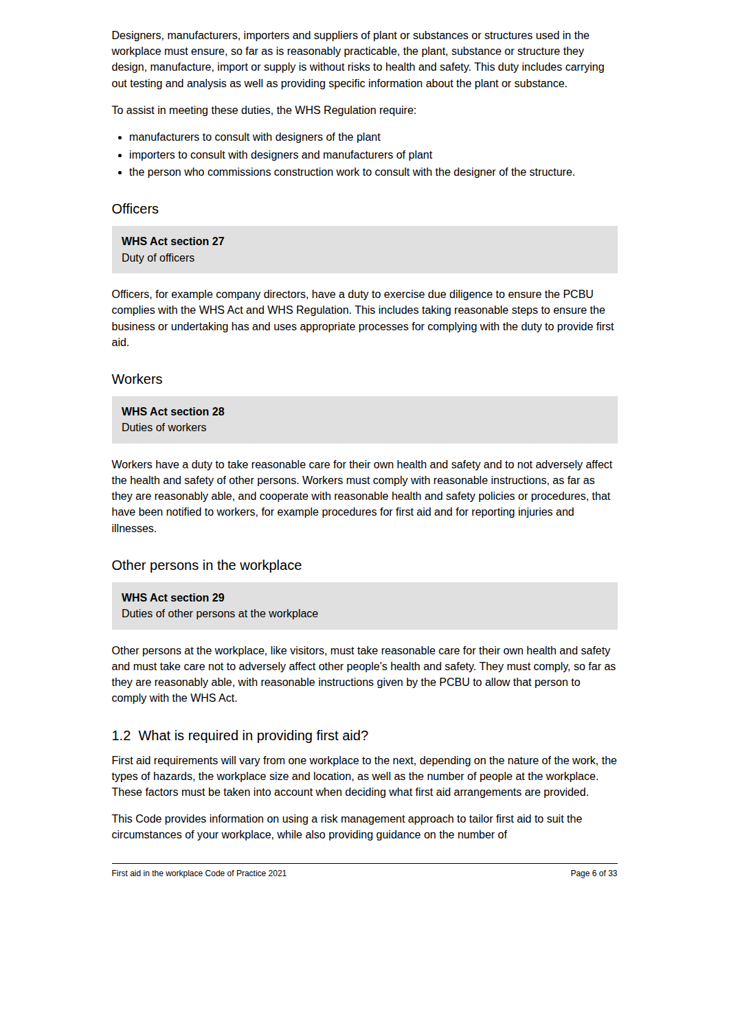Designers, manufacturers, importers and suppliers of plant or substances or structures used in the workplace must ensure, so far as is reasonably practicable, the plant, substance or structure they design, manufacture, import or supply is without risks to health and safety. This duty includes carrying out testing and analysis as well as providing specific information about the plant or substance.
To assist in meeting these duties, the WHS Regulation require:
manufacturers to consult with designers of the plant
importers to consult with designers and manufacturers of plant
the person who commissions construction work to consult with the designer of the structure.
Officers
WHS Act section 27
Duty of officers
Officers, for example company directors, have a duty to exercise due diligence to ensure the PCBU complies with the WHS Act and WHS Regulation. This includes taking reasonable steps to ensure the business or undertaking has and uses appropriate processes for complying with the duty to provide first aid.
Workers
WHS Act section 28
Duties of workers
Workers have a duty to take reasonable care for their own health and safety and to not adversely affect the health and safety of other persons. Workers must comply with reasonable instructions, as far as they are reasonably able, and cooperate with reasonable health and safety policies or procedures, that have been notified to workers, for example procedures for first aid and for reporting injuries and illnesses.
Other persons in the workplace
WHS Act section 29
Duties of other persons at the workplace
Other persons at the workplace, like visitors, must take reasonable care for their own health and safety and must take care not to adversely affect other people's health and safety. They must comply, so far as they are reasonably able, with reasonable instructions given by the PCBU to allow that person to comply with the WHS Act.
1.2 What is required in providing first aid?
First aid requirements will vary from one workplace to the next, depending on the nature of the work, the types of hazards, the workplace size and location, as well as the number of people at the workplace. These factors must be taken into account when deciding what first aid arrangements are provided.
This Code provides information on using a risk management approach to tailor first aid to suit the circumstances of your workplace, while also providing guidance on the number of
First aid in the workplace Code of Practice 2021 Page 6 of 33